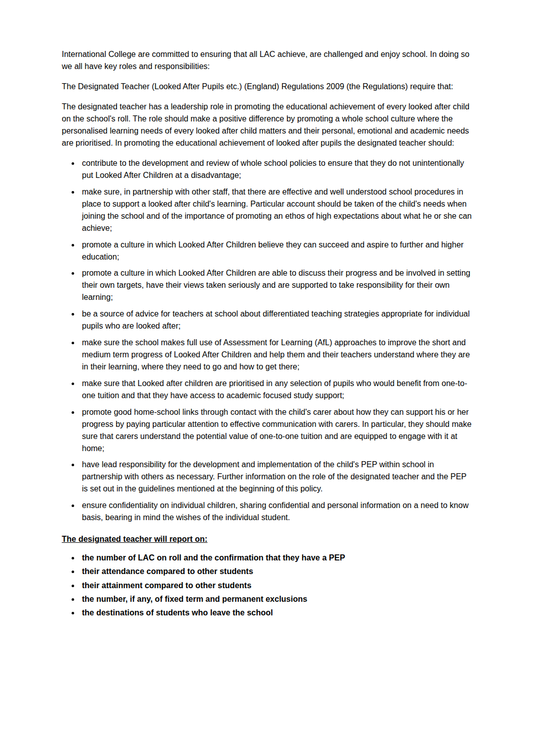International College are committed to ensuring that all LAC achieve, are challenged and enjoy school. In doing so we all have key roles and responsibilities:
The Designated Teacher (Looked After Pupils etc.) (England) Regulations 2009 (the Regulations) require that:
The designated teacher has a leadership role in promoting the educational achievement of every looked after child on the school's roll. The role should make a positive difference by promoting a whole school culture where the personalised learning needs of every looked after child matters and their personal, emotional and academic needs are prioritised. In promoting the educational achievement of looked after pupils the designated teacher should:
contribute to the development and review of whole school policies to ensure that they do not unintentionally put Looked After Children at a disadvantage;
make sure, in partnership with other staff, that there are effective and well understood school procedures in place to support a looked after child's learning. Particular account should be taken of the child's needs when joining the school and of the importance of promoting an ethos of high expectations about what he or she can achieve;
promote a culture in which Looked After Children believe they can succeed and aspire to further and higher education;
promote a culture in which Looked After Children are able to discuss their progress and be involved in setting their own targets, have their views taken seriously and are supported to take responsibility for their own learning;
be a source of advice for teachers at school about differentiated teaching strategies appropriate for individual pupils who are looked after;
make sure the school makes full use of Assessment for Learning (AfL) approaches to improve the short and medium term progress of Looked After Children and help them and their teachers understand where they are in their learning, where they need to go and how to get there;
make sure that Looked after children are prioritised in any selection of pupils who would benefit from one-to-one tuition and that they have access to academic focused study support;
promote good home-school links through contact with the child's carer about how they can support his or her progress by paying particular attention to effective communication with carers. In particular, they should make sure that carers understand the potential value of one-to-one tuition and are equipped to engage with it at home;
have lead responsibility for the development and implementation of the child's PEP within school in partnership with others as necessary. Further information on the role of the designated teacher and the PEP is set out in the guidelines mentioned at the beginning of this policy.
ensure confidentiality on individual children, sharing confidential and personal information on a need to know basis, bearing in mind the wishes of the individual student.
The designated teacher will report on:
the number of LAC on roll and the confirmation that they have a PEP
their attendance compared to other students
their attainment compared to other students
the number, if any, of fixed term and permanent exclusions
the destinations of students who leave the school